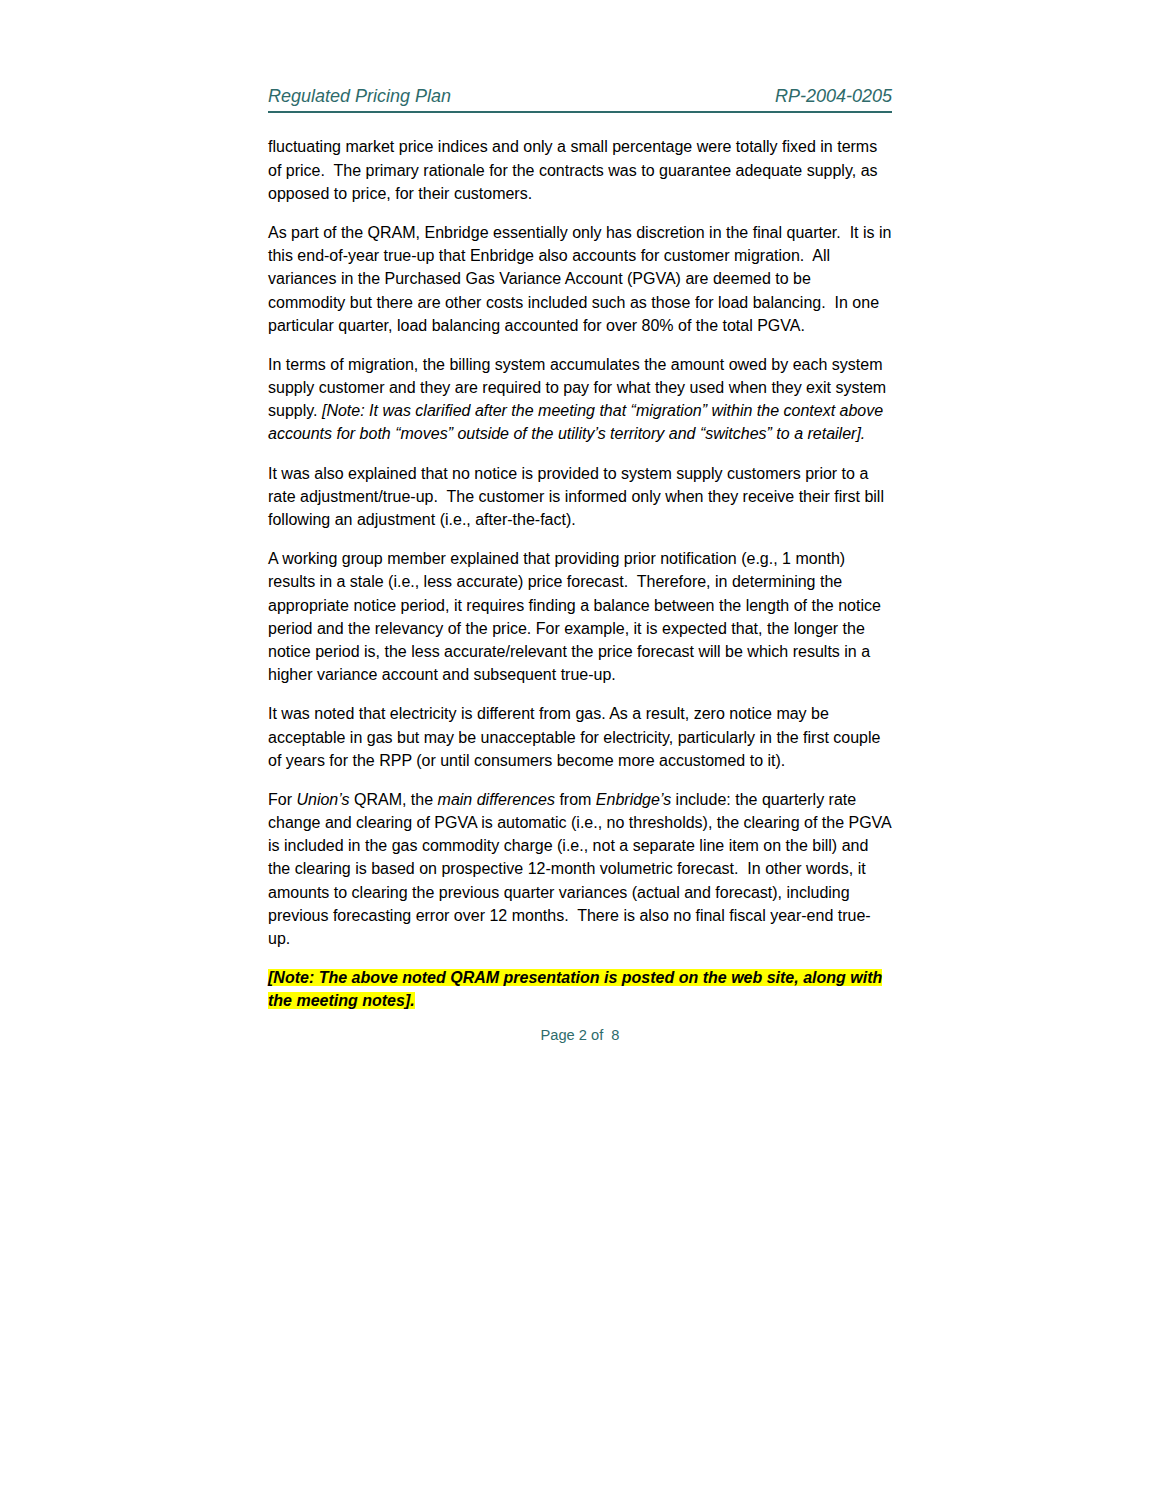Regulated Pricing Plan RP-2004-0205
fluctuating market price indices and only a small percentage were totally fixed in terms of price. The primary rationale for the contracts was to guarantee adequate supply, as opposed to price, for their customers.
As part of the QRAM, Enbridge essentially only has discretion in the final quarter. It is in this end-of-year true-up that Enbridge also accounts for customer migration. All variances in the Purchased Gas Variance Account (PGVA) are deemed to be commodity but there are other costs included such as those for load balancing. In one particular quarter, load balancing accounted for over 80% of the total PGVA.
In terms of migration, the billing system accumulates the amount owed by each system supply customer and they are required to pay for what they used when they exit system supply. [Note: It was clarified after the meeting that “migration” within the context above accounts for both “moves” outside of the utility’s territory and “switches” to a retailer].
It was also explained that no notice is provided to system supply customers prior to a rate adjustment/true-up. The customer is informed only when they receive their first bill following an adjustment (i.e., after-the-fact).
A working group member explained that providing prior notification (e.g., 1 month) results in a stale (i.e., less accurate) price forecast. Therefore, in determining the appropriate notice period, it requires finding a balance between the length of the notice period and the relevancy of the price. For example, it is expected that, the longer the notice period is, the less accurate/relevant the price forecast will be which results in a higher variance account and subsequent true-up.
It was noted that electricity is different from gas. As a result, zero notice may be acceptable in gas but may be unacceptable for electricity, particularly in the first couple of years for the RPP (or until consumers become more accustomed to it).
For Union’s QRAM, the main differences from Enbridge’s include: the quarterly rate change and clearing of PGVA is automatic (i.e., no thresholds), the clearing of the PGVA is included in the gas commodity charge (i.e., not a separate line item on the bill) and the clearing is based on prospective 12-month volumetric forecast. In other words, it amounts to clearing the previous quarter variances (actual and forecast), including previous forecasting error over 12 months. There is also no final fiscal year-end true-up.
[Note: The above noted QRAM presentation is posted on the web site, along with the meeting notes].
Page 2 of 8